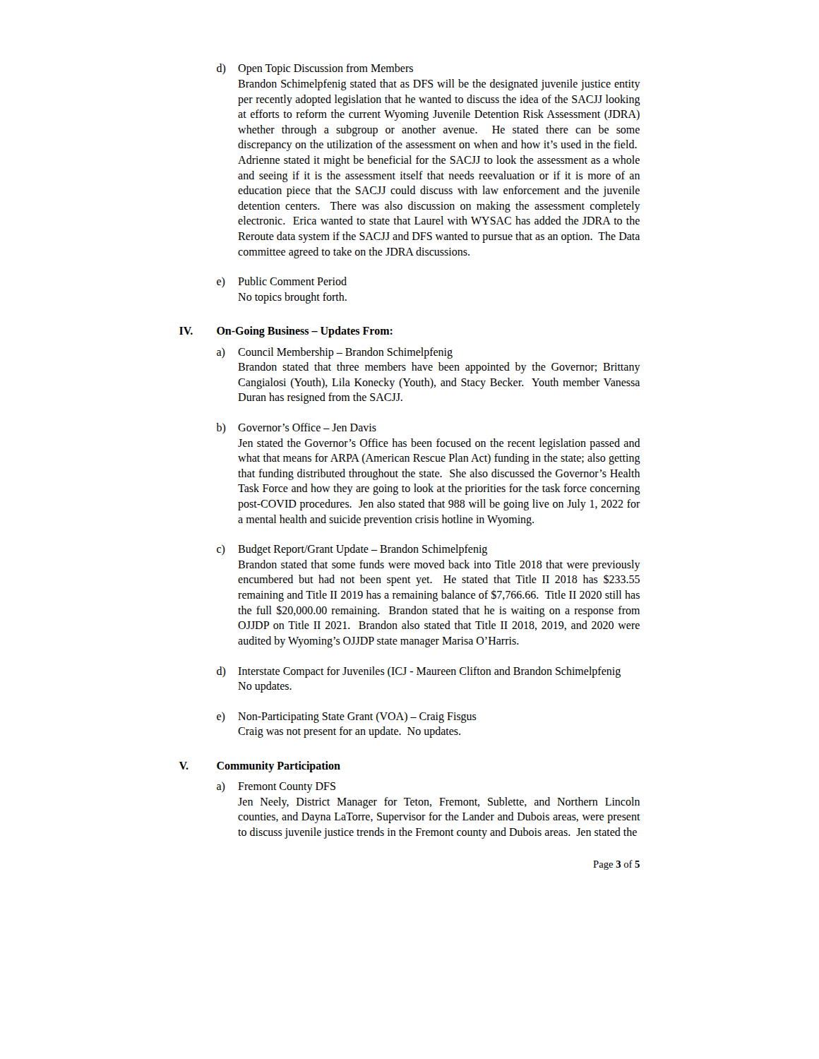d)
Open Topic Discussion from Members
Brandon Schimelpfenig stated that as DFS will be the designated juvenile justice entity per recently adopted legislation that he wanted to discuss the idea of the SACJJ looking at efforts to reform the current Wyoming Juvenile Detention Risk Assessment (JDRA) whether through a subgroup or another avenue. He stated there can be some discrepancy on the utilization of the assessment on when and how it’s used in the field. Adrienne stated it might be beneficial for the SACJJ to look the assessment as a whole and seeing if it is the assessment itself that needs reevaluation or if it is more of an education piece that the SACJJ could discuss with law enforcement and the juvenile detention centers. There was also discussion on making the assessment completely electronic. Erica wanted to state that Laurel with WYSAC has added the JDRA to the Reroute data system if the SACJJ and DFS wanted to pursue that as an option. The Data committee agreed to take on the JDRA discussions.
e)
Public Comment Period
No topics brought forth.
IV.
On-Going Business – Updates From:
a)
Council Membership – Brandon Schimelpfenig
Brandon stated that three members have been appointed by the Governor; Brittany Cangialosi (Youth), Lila Konecky (Youth), and Stacy Becker. Youth member Vanessa Duran has resigned from the SACJJ.
b)
Governor’s Office – Jen Davis
Jen stated the Governor’s Office has been focused on the recent legislation passed and what that means for ARPA (American Rescue Plan Act) funding in the state; also getting that funding distributed throughout the state. She also discussed the Governor’s Health Task Force and how they are going to look at the priorities for the task force concerning post-COVID procedures. Jen also stated that 988 will be going live on July 1, 2022 for a mental health and suicide prevention crisis hotline in Wyoming.
c)
Budget Report/Grant Update – Brandon Schimelpfenig
Brandon stated that some funds were moved back into Title 2018 that were previously encumbered but had not been spent yet. He stated that Title II 2018 has $233.55 remaining and Title II 2019 has a remaining balance of $7,766.66. Title II 2020 still has the full $20,000.00 remaining. Brandon stated that he is waiting on a response from OJJDP on Title II 2021. Brandon also stated that Title II 2018, 2019, and 2020 were audited by Wyoming’s OJJDP state manager Marisa O’Harris.
d)
Interstate Compact for Juveniles (ICJ - Maureen Clifton and Brandon Schimelpfenig
No updates.
e)
Non-Participating State Grant (VOA) – Craig Fisgus
Craig was not present for an update. No updates.
V.
Community Participation
a)
Fremont County DFS
Jen Neely, District Manager for Teton, Fremont, Sublette, and Northern Lincoln counties, and Dayna LaTorre, Supervisor for the Lander and Dubois areas, were present to discuss juvenile justice trends in the Fremont county and Dubois areas. Jen stated the
Page 3 of 5